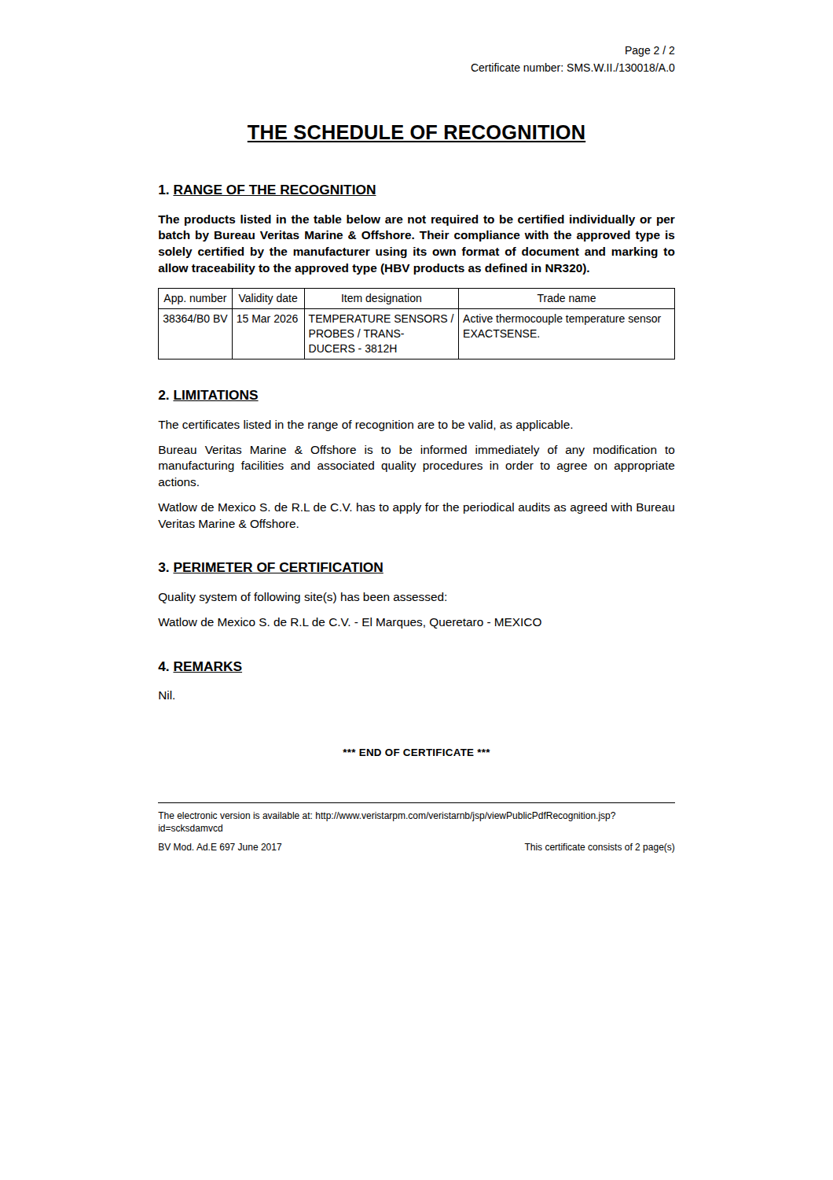Page 2 / 2
Certificate number: SMS.W.II./130018/A.0
THE SCHEDULE OF RECOGNITION
1. RANGE OF THE RECOGNITION
The products listed in the table below are not required to be certified individually or per batch by Bureau Veritas Marine & Offshore. Their compliance with the approved type is solely certified by the manufacturer using its own format of document and marking to allow traceability to the approved type (HBV products as defined in NR320).
| App. number | Validity date | Item designation | Trade name |
| --- | --- | --- | --- |
| 38364/B0 BV | 15 Mar 2026 | TEMPERATURE SENSORS / PROBES / TRANS- DUCERS - 3812H | Active thermocouple temperature sensor EXACTSENSE. |
2. LIMITATIONS
The certificates listed in the range of recognition are to be valid, as applicable.
Bureau Veritas Marine & Offshore is to be informed immediately of any modification to manufacturing facilities and associated quality procedures in order to agree on appropriate actions.
Watlow de Mexico S. de R.L de C.V. has to apply for the periodical audits as agreed with Bureau Veritas Marine & Offshore.
3. PERIMETER OF CERTIFICATION
Quality system of following site(s) has been assessed:
Watlow de Mexico S. de R.L de C.V. - El Marques, Queretaro - MEXICO
4. REMARKS
Nil.
*** END OF CERTIFICATE ***
The electronic version is available at: http://www.veristarpm.com/veristarnb/jsp/viewPublicPdfRecognition.jsp?id=scksdamvcd
BV Mod. Ad.E 697 June 2017 This certificate consists of 2 page(s)